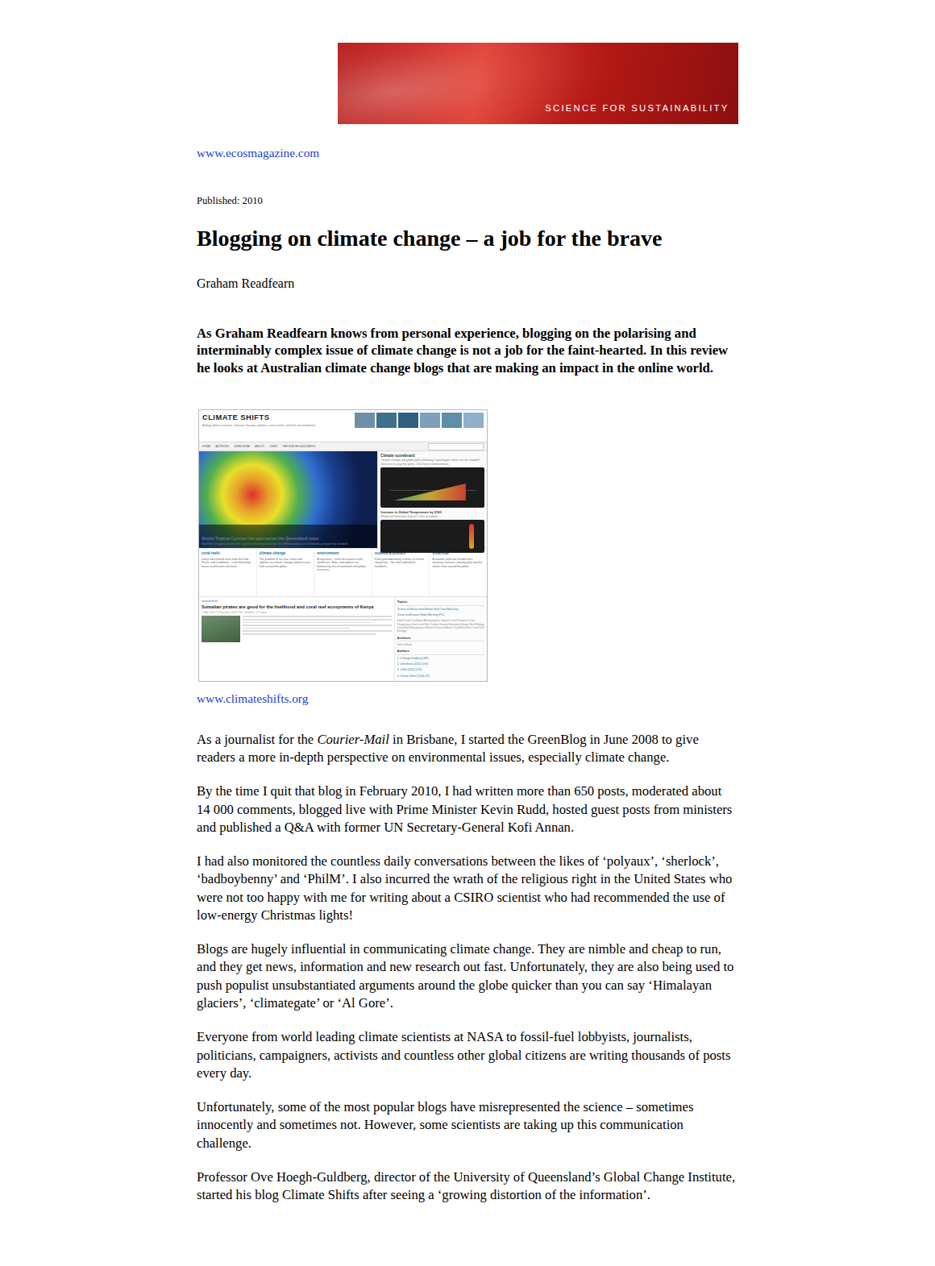ECOS
Science for Sustainability
www.ecosmagazine.com
Published: 2010
Blogging on climate change – a job for the brave
Graham Readfearn
As Graham Readfearn knows from personal experience, blogging on the polarising and interminably complex issue of climate change is not a job for the faint-hearted. In this review he looks at Australian climate change blogs that are making an impact in the online world.
CLIMATE SHIFTS
A blog about science, climate change, politics, coral reefs, and the environment
HOME AUTHORS SUBSCRIBE ABOUT LINKS THE HOEGH-GULDBERG
Severe Tropical Cyclone Ului approaches the Queensland coast Satellite imagery shows the cyclone tracking towards the Whitsundays as residents prepare for landfall.
Climate scoreboard Climate change and global policy following Copenhagen: where are we headed? Click here to play the game. Click here to find out more.
Increase in Global Temperature by 2100 Where will emissions take us? Click to explore.
coral reefs Latest reef-related news from the Indo-Pacific and Caribbean – coral bleaching, ocean acidification and more.
climate change The problem of our time: news and updates on climate change related issues from around the globe.
environment Ecosystems – from the oceans to the rainforests. News and updates on biodiversity, the environment and global resources.
science & politics From groundbreaking science to climate skepticism – the news behind the headlines.
otherside A random collection of odd news, amazing creatures, photography and the stories from around the globe.
environment
Somalian pirates are good for the livelihood and coral reef ecosystems of Kenya
27 Apr 2010 • Posted by J Roff • No Comment • 21 views
Topics
Science & Politics Great Barrier Reef Coral Bleaching
Ocean acidification Global Warming IPCC
Indo-Pacific Caribbean Anthropogenic Impacts Coral Disease Ocean Temperature Sea Level Rise Carbon Dioxide Emissions Border Reef Biology Coral Reef Management Marine Protected Areas Coral Reef Fish Coral Reef Ecology
Archives
Select Month
Authors
1. O Hoegh-Guldberg (382)
2. John Bruno (2102) (195)
3. J Roff (2012) (156)
4. Climate Shifts (2103) (73)
coral reefs
Coral bleaching alert for the Western Indian Ocean
www.climateshifts.org
As a journalist for the Courier-Mail in Brisbane, I started the GreenBlog in June 2008 to give readers a more in-depth perspective on environmental issues, especially climate change.
By the time I quit that blog in February 2010, I had written more than 650 posts, moderated about 14 000 comments, blogged live with Prime Minister Kevin Rudd, hosted guest posts from ministers and published a Q&A with former UN Secretary-General Kofi Annan.
I had also monitored the countless daily conversations between the likes of ‘polyaux’, ‘sherlock’, ‘badboybenny’ and ‘PhilM’. I also incurred the wrath of the religious right in the United States who were not too happy with me for writing about a CSIRO scientist who had recommended the use of low-energy Christmas lights!
Blogs are hugely influential in communicating climate change. They are nimble and cheap to run, and they get news, information and new research out fast. Unfortunately, they are also being used to push populist unsubstantiated arguments around the globe quicker than you can say ‘Himalayan glaciers’, ‘climategate’ or ‘Al Gore’.
Everyone from world leading climate scientists at NASA to fossil-fuel lobbyists, journalists, politicians, campaigners, activists and countless other global citizens are writing thousands of posts every day.
Unfortunately, some of the most popular blogs have misrepresented the science – sometimes innocently and sometimes not. However, some scientists are taking up this communication challenge.
Professor Ove Hoegh-Guldberg, director of the University of Queensland’s Global Change Institute, started his blog Climate Shifts after seeing a ‘growing distortion of the information’.